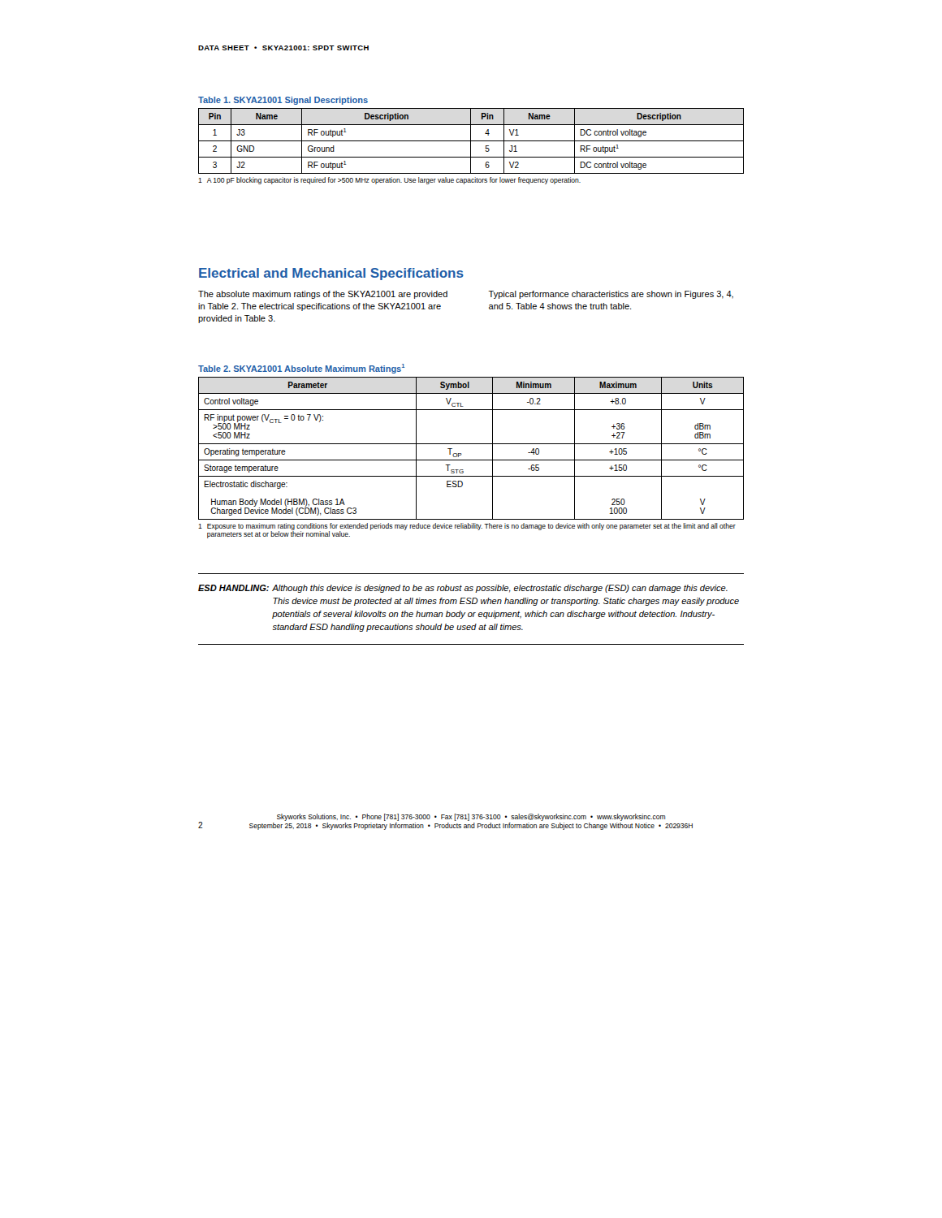DATA SHEET•SKYA21001: SPDT SWITCH
Table 1. SKYA21001 Signal Descriptions
| Pin | Name | Description | Pin | Name | Description |
| --- | --- | --- | --- | --- | --- |
| 1 | J3 | RF output 1 | 4 | V1 | DC control voltage |
| 2 | GND | Ground | 5 | J1 | RF output 1 |
| 3 | J2 | RF output 1 | 6 | V2 | DC control voltage |
1
A 100 pF blocking capacitor is required for >500 MHz operation. Use larger value capacitors for lower frequency operation.
Electrical and Mechanical Specifications
The absolute maximum ratings of the SKYA21001 are provided in Table 2. The electrical specifications of the SKYA21001 are provided in Table 3.
Typical performance characteristics are shown in Figures 3, 4, and 5. Table 4 shows the truth table.
Table 2. SKYA21001 Absolute Maximum Ratings1
| Parameter | Symbol | Minimum | Maximum | Units |
| --- | --- | --- | --- | --- |
| Control voltage | V CTL | -0.2 | +8.0 | V |
| RF input power (V CTL = 0 to 7 V): >500 MHz <500 MHz | | | +36 +27 | dBm dBm |
| Operating temperature | T OP | -40 | +105 | °C |
| Storage temperature | T STG | -65 | +150 | °C |
| Electrostatic discharge: Human Body Model (HBM), Class 1A Charged Device Model (CDM), Class C3 | ESD | | 250 1000 | V V |
1
Exposure to maximum rating conditions for extended periods may reduce device reliability. There is no damage to device with only one parameter set at the limit and all other parameters set at or below their nominal value.
ESD HANDLING:
Although this device is designed to be as robust as possible, electrostatic discharge (ESD) can damage this device. This device must be protected at all times from ESD when handling or transporting. Static charges may easily produce potentials of several kilovolts on the human body or equipment, which can discharge without detection. Industry-standard ESD handling precautions should be used at all times.
Skyworks Solutions, Inc.•Phone [781] 376-3000•Fax [781] 376-3100•sales@skyworksinc.com•www.skyworksinc.com
2
September 25, 2018•Skyworks Proprietary Information•Products and Product Information are Subject to Change Without Notice•202936H